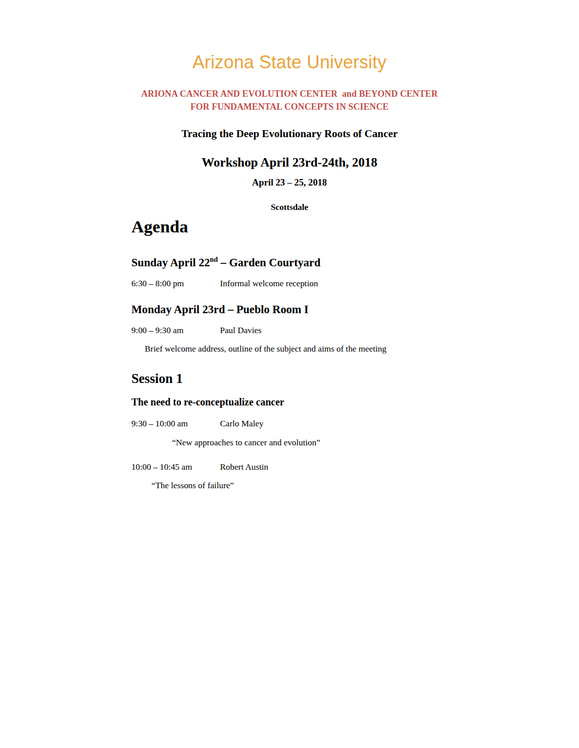Arizona State University
ARIONA CANCER AND EVOLUTION CENTER and BEYOND CENTER
FOR FUNDAMENTAL CONCEPTS IN SCIENCE
Tracing the Deep Evolutionary Roots of Cancer
Workshop April 23rd-24th, 2018
April 23 – 25, 2018
Scottsdale
Agenda
Sunday April 22nd – Garden Courtyard
6:30 – 8:00 pm Informal welcome reception
Monday April 23rd – Pueblo Room I
9:00 – 9:30 am Paul Davies
Brief welcome address, outline of the subject and aims of the meeting
Session 1
The need to re-conceptualize cancer
9:30 – 10:00 am Carlo Maley
“New approaches to cancer and evolution”
10:00 – 10:45 am Robert Austin
“The lessons of failure”